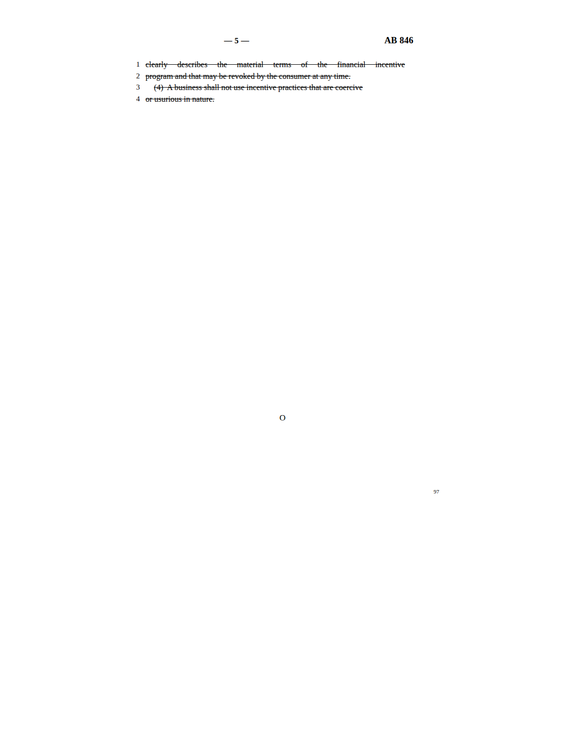— 5 — AB 846
clearly describes the material terms of the financial incentive
program and that may be revoked by the consumer at any time.
(4) A business shall not use incentive practices that are coercive
or usurious in nature.
O
97